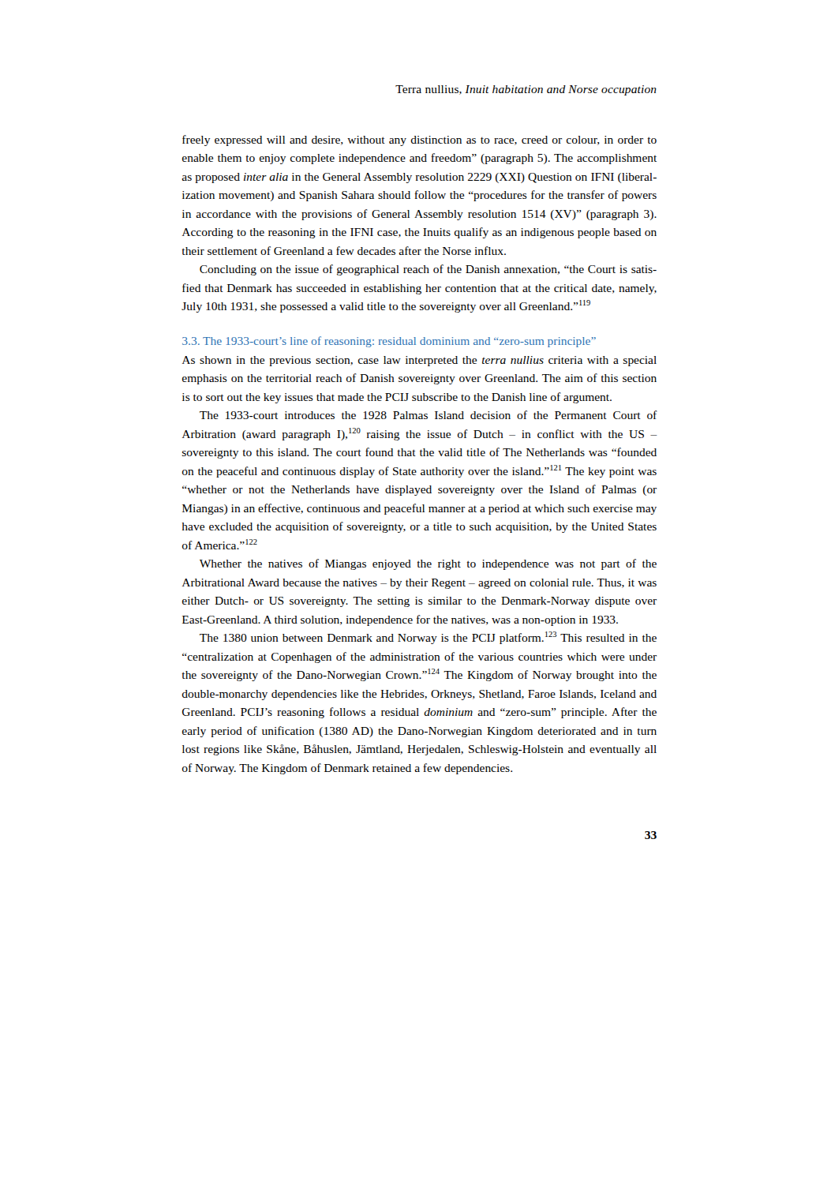Terra nullius, Inuit habitation and Norse occupation
freely expressed will and desire, without any distinction as to race, creed or colour, in order to enable them to enjoy complete independence and freedom” (paragraph 5). The accomplishment as proposed inter alia in the General Assembly resolution 2229 (XXI) Question on IFNI (liberalization movement) and Spanish Sahara should follow the “procedures for the transfer of powers in accordance with the provisions of General Assembly resolution 1514 (XV)” (paragraph 3). According to the reasoning in the IFNI case, the Inuits qualify as an indigenous people based on their settlement of Greenland a few decades after the Norse influx.
Concluding on the issue of geographical reach of the Danish annexation, “the Court is satisfied that Denmark has succeeded in establishing her contention that at the critical date, namely, July 10th 1931, she possessed a valid title to the sovereignty over all Greenland.”119
3.3. The 1933-court’s line of reasoning: residual dominium and “zero-sum principle”
As shown in the previous section, case law interpreted the terra nullius criteria with a special emphasis on the territorial reach of Danish sovereignty over Greenland. The aim of this section is to sort out the key issues that made the PCIJ subscribe to the Danish line of argument.
The 1933-court introduces the 1928 Palmas Island decision of the Permanent Court of Arbitration (award paragraph I),120 raising the issue of Dutch – in conflict with the US – sovereignty to this island. The court found that the valid title of The Netherlands was “founded on the peaceful and continuous display of State authority over the island.”121 The key point was “whether or not the Netherlands have displayed sovereignty over the Island of Palmas (or Miangas) in an effective, continuous and peaceful manner at a period at which such exercise may have excluded the acquisition of sovereignty, or a title to such acquisition, by the United States of America.”122
Whether the natives of Miangas enjoyed the right to independence was not part of the Arbitrational Award because the natives – by their Regent – agreed on colonial rule. Thus, it was either Dutch- or US sovereignty. The setting is similar to the Denmark-Norway dispute over East-Greenland. A third solution, independence for the natives, was a non-option in 1933.
The 1380 union between Denmark and Norway is the PCIJ platform.123 This resulted in the “centralization at Copenhagen of the administration of the various countries which were under the sovereignty of the Dano-Norwegian Crown.”124 The Kingdom of Norway brought into the double-monarchy dependencies like the Hebrides, Orkneys, Shetland, Faroe Islands, Iceland and Greenland. PCIJ’s reasoning follows a residual dominium and “zero-sum” principle. After the early period of unification (1380 AD) the Dano-Norwegian Kingdom deteriorated and in turn lost regions like Skåne, Båhuslen, Jämtland, Herjedalen, Schleswig-Holstein and eventually all of Norway. The Kingdom of Denmark retained a few dependencies.
33